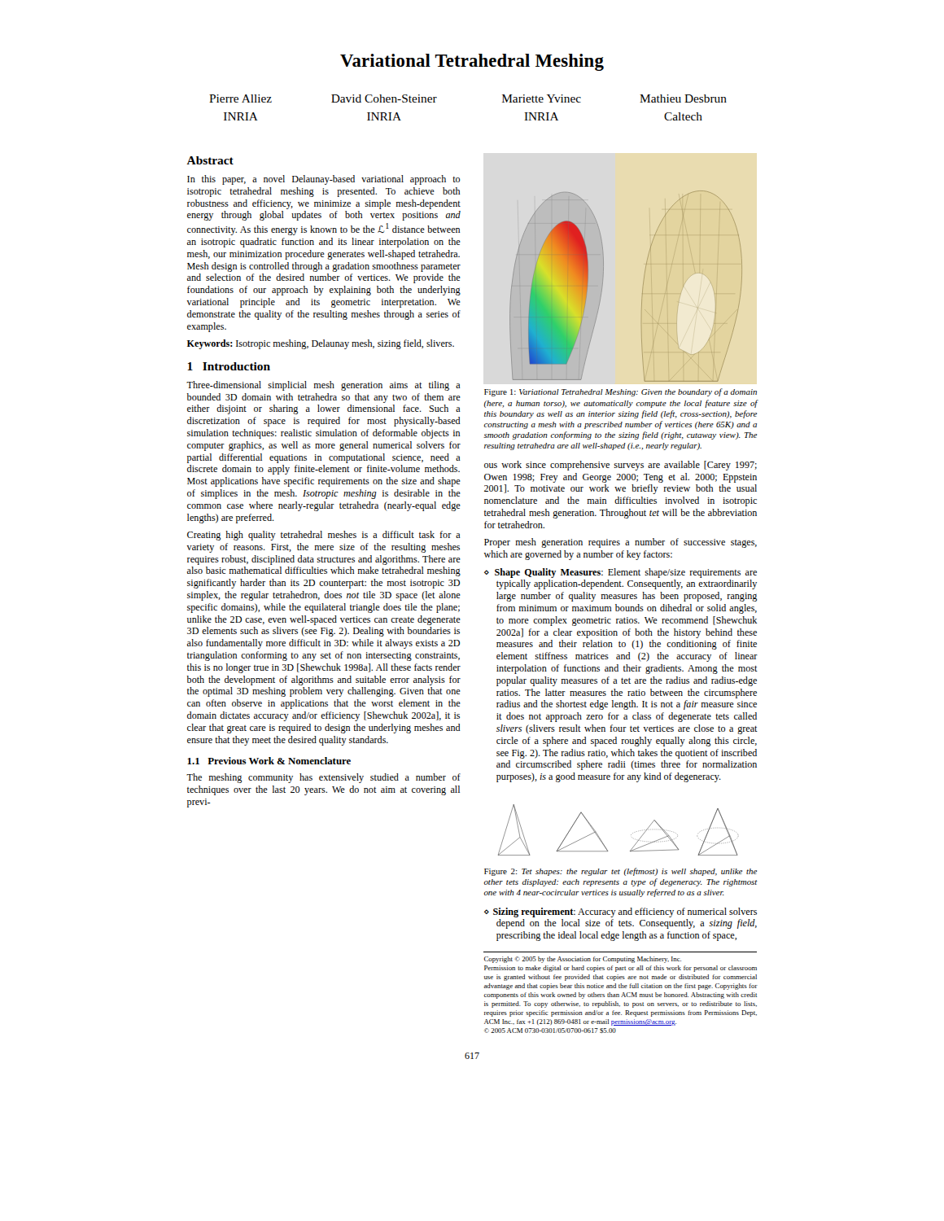Variational Tetrahedral Meshing
| Pierre Alliez | David Cohen-Steiner | Mariette Yvinec | Mathieu Desbrun |
| INRIA | INRIA | INRIA | Caltech |
Abstract
In this paper, a novel Delaunay-based variational approach to isotropic tetrahedral meshing is presented. To achieve both robustness and efficiency, we minimize a simple mesh-dependent energy through global updates of both vertex positions and connectivity. As this energy is known to be the ℒ1 distance between an isotropic quadratic function and its linear interpolation on the mesh, our minimization procedure generates well-shaped tetrahedra. Mesh design is controlled through a gradation smoothness parameter and selection of the desired number of vertices. We provide the foundations of our approach by explaining both the underlying variational principle and its geometric interpretation. We demonstrate the quality of the resulting meshes through a series of examples.
Keywords: Isotropic meshing, Delaunay mesh, sizing field, slivers.
1 Introduction
Three-dimensional simplicial mesh generation aims at tiling a bounded 3D domain with tetrahedra so that any two of them are either disjoint or sharing a lower dimensional face. Such a discretization of space is required for most physically-based simulation techniques: realistic simulation of deformable objects in computer graphics, as well as more general numerical solvers for partial differential equations in computational science, need a discrete domain to apply finite-element or finite-volume methods. Most applications have specific requirements on the size and shape of simplices in the mesh. Isotropic meshing is desirable in the common case where nearly-regular tetrahedra (nearly-equal edge lengths) are preferred.
Creating high quality tetrahedral meshes is a difficult task for a variety of reasons. First, the mere size of the resulting meshes requires robust, disciplined data structures and algorithms. There are also basic mathematical difficulties which make tetrahedral meshing significantly harder than its 2D counterpart: the most isotropic 3D simplex, the regular tetrahedron, does not tile 3D space (let alone specific domains), while the equilateral triangle does tile the plane; unlike the 2D case, even well-spaced vertices can create degenerate 3D elements such as slivers (see Fig. 2). Dealing with boundaries is also fundamentally more difficult in 3D: while it always exists a 2D triangulation conforming to any set of non intersecting constraints, this is no longer true in 3D [Shewchuk 1998a]. All these facts render both the development of algorithms and suitable error analysis for the optimal 3D meshing problem very challenging. Given that one can often observe in applications that the worst element in the domain dictates accuracy and/or efficiency [Shewchuk 2002a], it is clear that great care is required to design the underlying meshes and ensure that they meet the desired quality standards.
1.1 Previous Work & Nomenclature
The meshing community has extensively studied a number of techniques over the last 20 years. We do not aim at covering all previ-
Figure 1: Variational Tetrahedral Meshing: Given the boundary of a domain (here, a human torso), we automatically compute the local feature size of this boundary as well as an interior sizing field (left, cross-section), before constructing a mesh with a prescribed number of vertices (here 65K) and a smooth gradation conforming to the sizing field (right, cutaway view). The resulting tetrahedra are all well-shaped (i.e., nearly regular).
ous work since comprehensive surveys are available [Carey 1997; Owen 1998; Frey and George 2000; Teng et al. 2000; Eppstein 2001]. To motivate our work we briefly review both the usual nomenclature and the main difficulties involved in isotropic tetrahedral mesh generation. Throughout tet will be the abbreviation for tetrahedron.
Proper mesh generation requires a number of successive stages, which are governed by a number of key factors:
⋄ Shape Quality Measures: Element shape/size requirements are typically application-dependent. Consequently, an extraordinarily large number of quality measures has been proposed, ranging from minimum or maximum bounds on dihedral or solid angles, to more complex geometric ratios. We recommend [Shewchuk 2002a] for a clear exposition of both the history behind these measures and their relation to (1) the conditioning of finite element stiffness matrices and (2) the accuracy of linear interpolation of functions and their gradients. Among the most popular quality measures of a tet are the radius and radius-edge ratios. The latter measures the ratio between the circumsphere radius and the shortest edge length. It is not a fair measure since it does not approach zero for a class of degenerate tets called slivers (slivers result when four tet vertices are close to a great circle of a sphere and spaced roughly equally along this circle, see Fig. 2). The radius ratio, which takes the quotient of inscribed and circumscribed sphere radii (times three for normalization purposes), is a good measure for any kind of degeneracy.
Figure 2: Tet shapes: the regular tet (leftmost) is well shaped, unlike the other tets displayed: each represents a type of degeneracy. The rightmost one with 4 near-cocircular vertices is usually referred to as a sliver.
⋄ Sizing requirement: Accuracy and efficiency of numerical solvers depend on the local size of tets. Consequently, a sizing field, prescribing the ideal local edge length as a function of space,
Copyright © 2005 by the Association for Computing Machinery, Inc.
Permission to make digital or hard copies of part or all of this work for personal or classroom use is granted without fee provided that copies are not made or distributed for commercial advantage and that copies bear this notice and the full citation on the first page. Copyrights for components of this work owned by others than ACM must be honored. Abstracting with credit is permitted. To copy otherwise, to republish, to post on servers, or to redistribute to lists, requires prior specific permission and/or a fee. Request permissions from Permissions Dept, ACM Inc., fax +1 (212) 869-0481 or e-mail permissions@acm.org.
© 2005 ACM 0730-0301/05/0700-0617 $5.00
617